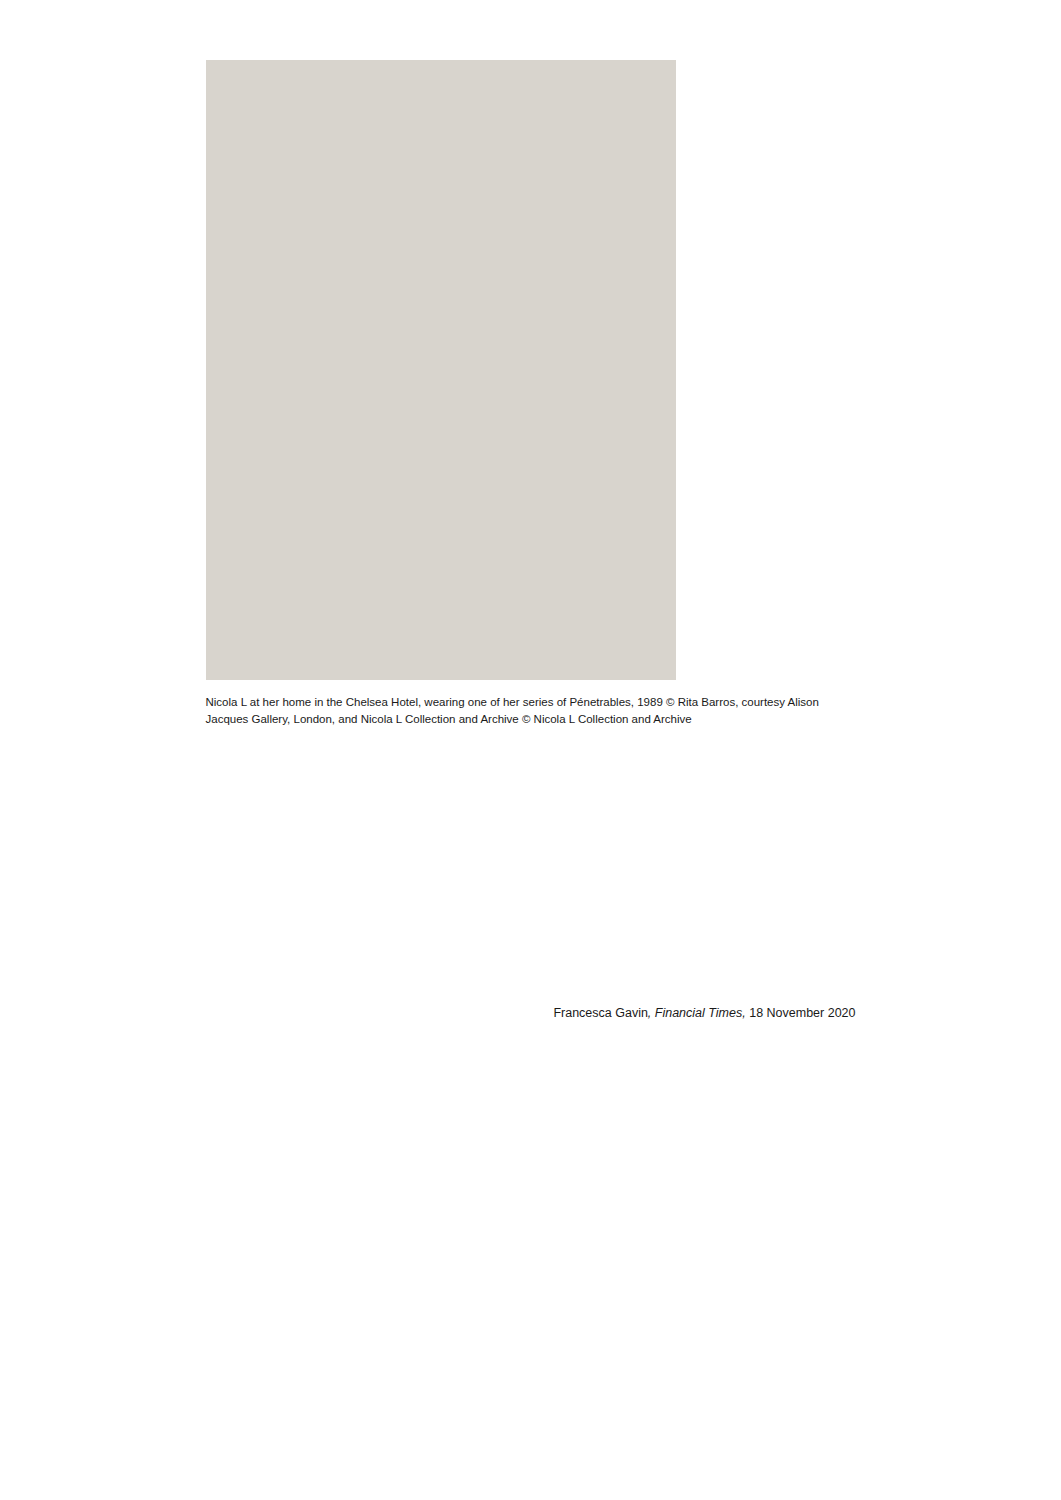Nicola L at her home in the Chelsea Hotel, wearing one of her series of Pénetrables, 1989 © Rita Barros, courtesy Alison Jacques Gallery, London, and Nicola L Collection and Archive © Nicola L Collection and Archive
Francesca Gavin, Financial Times, 18 November 2020